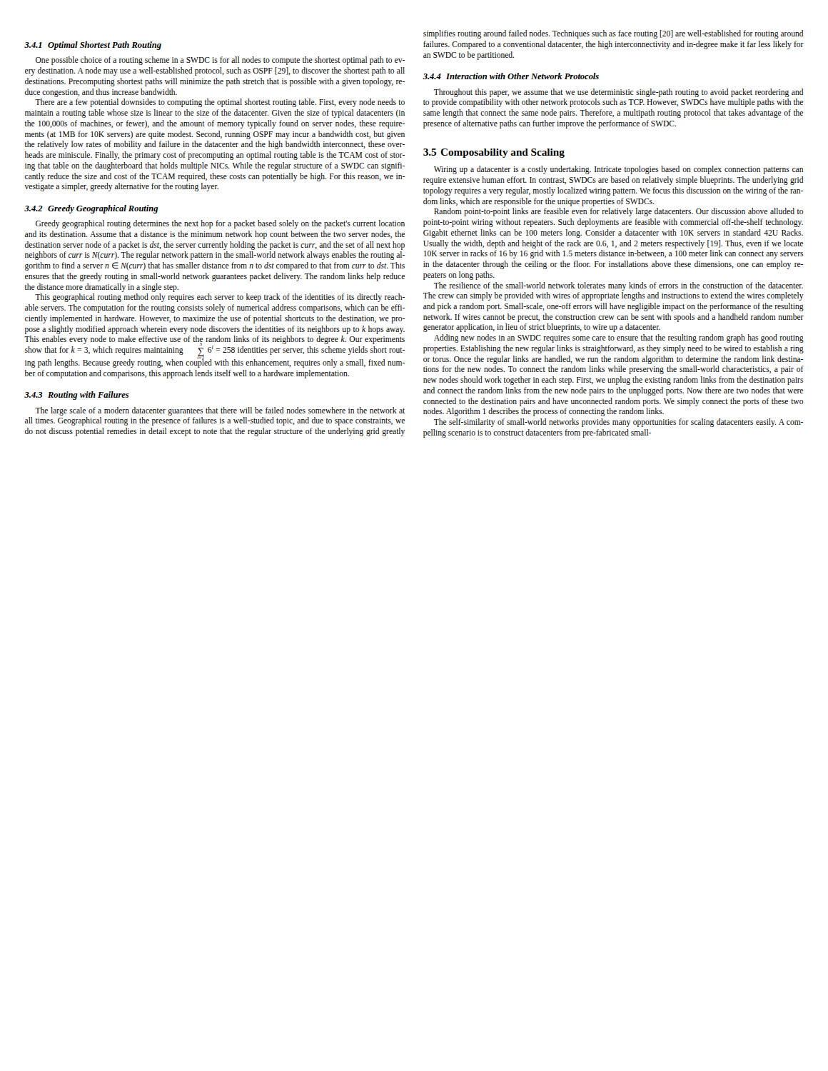3.4.1 Optimal Shortest Path Routing
One possible choice of a routing scheme in a SWDC is for all nodes to compute the shortest optimal path to every destination. A node may use a well-established protocol, such as OSPF [29], to discover the shortest path to all destinations. Precomputing shortest paths will minimize the path stretch that is possible with a given topology, reduce congestion, and thus increase bandwidth.
There are a few potential downsides to computing the optimal shortest routing table. First, every node needs to maintain a routing table whose size is linear to the size of the datacenter. Given the size of typical datacenters (in the 100,000s of machines, or fewer), and the amount of memory typically found on server nodes, these requirements (at 1MB for 10K servers) are quite modest. Second, running OSPF may incur a bandwidth cost, but given the relatively low rates of mobility and failure in the datacenter and the high bandwidth interconnect, these overheads are miniscule. Finally, the primary cost of precomputing an optimal routing table is the TCAM cost of storing that table on the daughterboard that holds multiple NICs. While the regular structure of a SWDC can significantly reduce the size and cost of the TCAM required, these costs can potentially be high. For this reason, we investigate a simpler, greedy alternative for the routing layer.
3.4.2 Greedy Geographical Routing
Greedy geographical routing determines the next hop for a packet based solely on the packet's current location and its destination. Assume that a distance is the minimum network hop count between the two server nodes, the destination server node of a packet is dst, the server currently holding the packet is curr, and the set of all next hop neighbors of curr is N(curr). The regular network pattern in the small-world network always enables the routing algorithm to find a server n ∈ N(curr) that has smaller distance from n to dst compared to that from curr to dst. This ensures that the greedy routing in small-world network guarantees packet delivery. The random links help reduce the distance more dramatically in a single step.
This geographical routing method only requires each server to keep track of the identities of its directly reachable servers. The computation for the routing consists solely of numerical address comparisons, which can be efficiently implemented in hardware. However, to maximize the use of potential shortcuts to the destination, we propose a slightly modified approach wherein every node discovers the identities of its neighbors up to k hops away. This enables every node to make effective use of the random links of its neighbors to degree k. Our experiments show that for k = 3, which requires maintaining ∑3 i=1 6i = 258 identities per server, this scheme yields short routing path lengths. Because greedy routing, when coupled with this enhancement, requires only a small, fixed number of computation and comparisons, this approach lends itself well to a hardware implementation.
3.4.3 Routing with Failures
The large scale of a modern datacenter guarantees that there will be failed nodes somewhere in the network at all times. Geographical routing in the presence of failures is a well-studied topic, and due to space constraints, we do not discuss potential remedies in detail except to note that the regular structure of the underlying grid greatly simplifies routing around failed nodes. Techniques such as face routing [20] are well-established for routing around failures. Compared to a conventional datacenter, the high interconnectivity and in-degree make it far less likely for an SWDC to be partitioned.
3.4.4 Interaction with Other Network Protocols
Throughout this paper, we assume that we use deterministic single-path routing to avoid packet reordering and to provide compatibility with other network protocols such as TCP. However, SWDCs have multiple paths with the same length that connect the same node pairs. Therefore, a multipath routing protocol that takes advantage of the presence of alternative paths can further improve the performance of SWDC.
3.5 Composability and Scaling
Wiring up a datacenter is a costly undertaking. Intricate topologies based on complex connection patterns can require extensive human effort. In contrast, SWDCs are based on relatively simple blueprints. The underlying grid topology requires a very regular, mostly localized wiring pattern. We focus this discussion on the wiring of the random links, which are responsible for the unique properties of SWDCs.
Random point-to-point links are feasible even for relatively large datacenters. Our discussion above alluded to point-to-point wiring without repeaters. Such deployments are feasible with commercial off-the-shelf technology. Gigabit ethernet links can be 100 meters long. Consider a datacenter with 10K servers in standard 42U Racks. Usually the width, depth and height of the rack are 0.6, 1, and 2 meters respectively [19]. Thus, even if we locate 10K server in racks of 16 by 16 grid with 1.5 meters distance in-between, a 100 meter link can connect any servers in the datacenter through the ceiling or the floor. For installations above these dimensions, one can employ repeaters on long paths.
The resilience of the small-world network tolerates many kinds of errors in the construction of the datacenter. The crew can simply be provided with wires of appropriate lengths and instructions to extend the wires completely and pick a random port. Small-scale, one-off errors will have negligible impact on the performance of the resulting network. If wires cannot be precut, the construction crew can be sent with spools and a handheld random number generator application, in lieu of strict blueprints, to wire up a datacenter.
Adding new nodes in an SWDC requires some care to ensure that the resulting random graph has good routing properties. Establishing the new regular links is straightforward, as they simply need to be wired to establish a ring or torus. Once the regular links are handled, we run the random algorithm to determine the random link destinations for the new nodes. To connect the random links while preserving the small-world characteristics, a pair of new nodes should work together in each step. First, we unplug the existing random links from the destination pairs and connect the random links from the new node pairs to the unplugged ports. Now there are two nodes that were connected to the destination pairs and have unconnected random ports. We simply connect the ports of these two nodes. Algorithm 1 describes the process of connecting the random links.
The self-similarity of small-world networks provides many opportunities for scaling datacenters easily. A compelling scenario is to construct datacenters from pre-fabricated small-